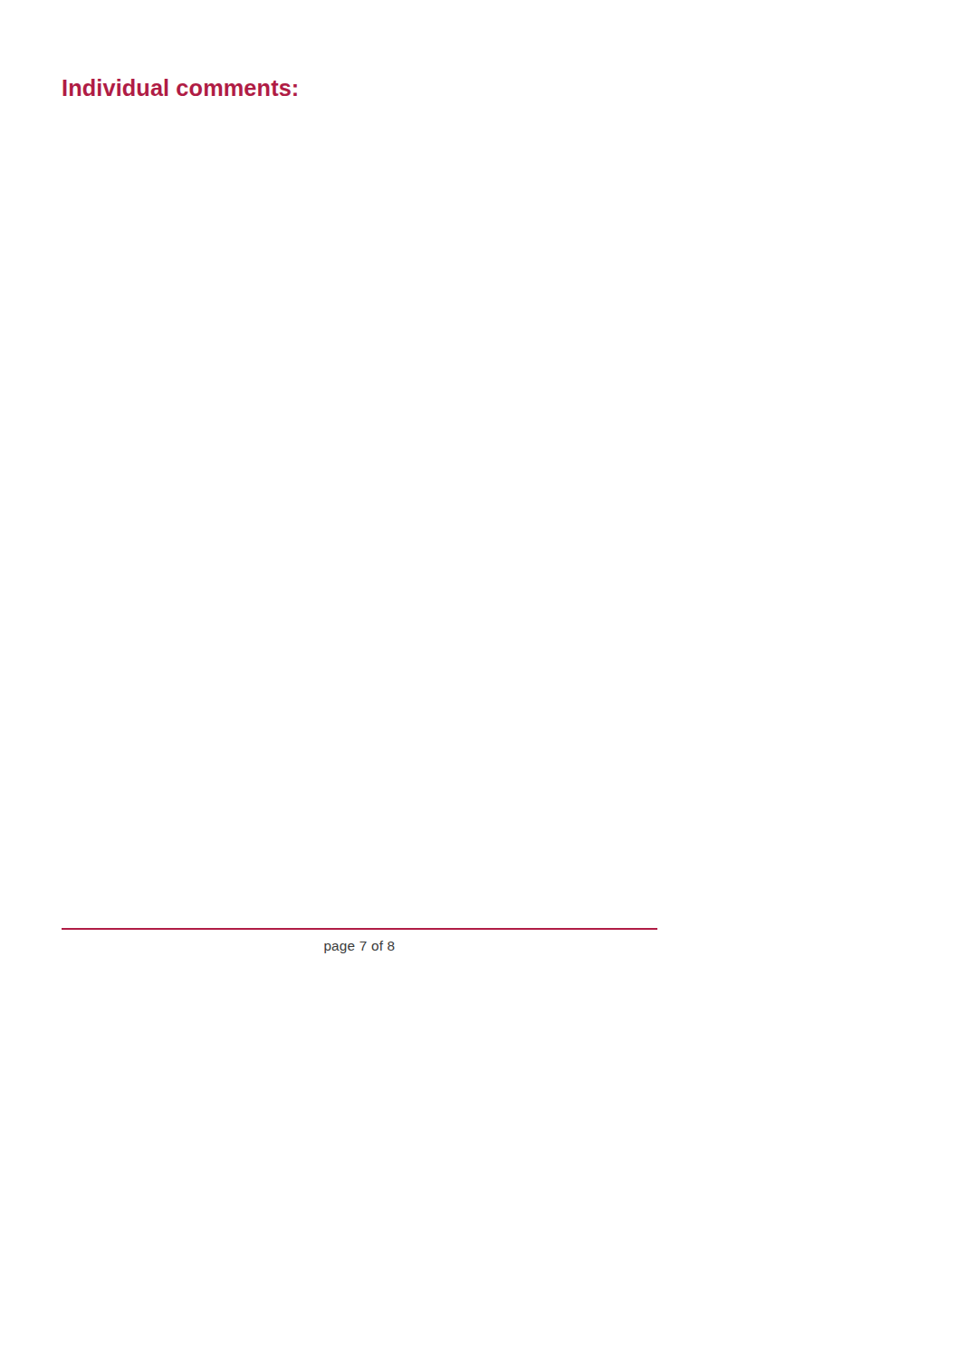Individual comments:
page 7 of 8